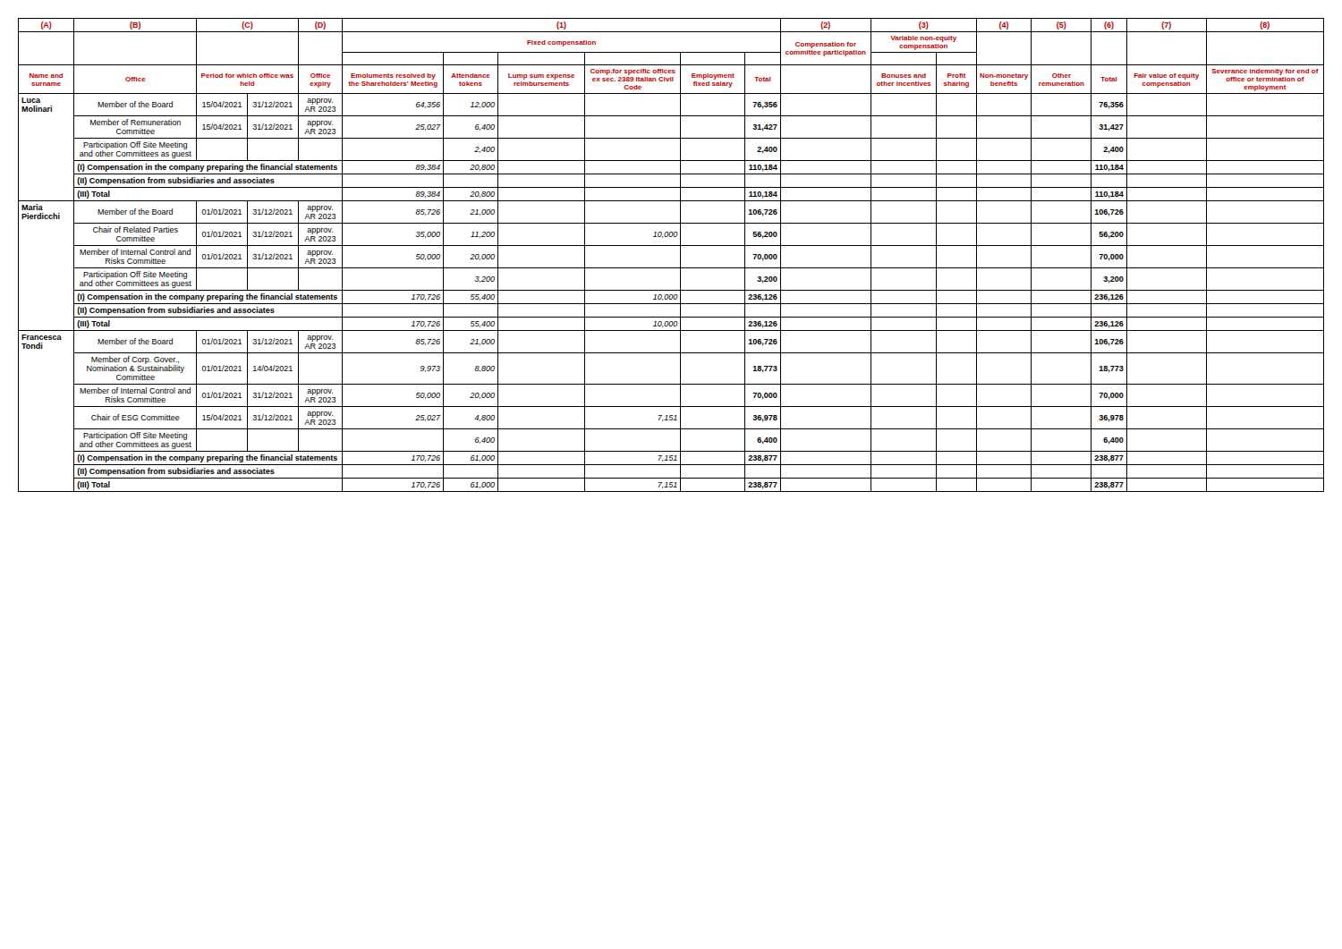| (A) | (B) | (C) | (D) | (1) | (2) | (3) | (4) | (5) | (6) | (7) | (8) |
| --- | --- | --- | --- | --- | --- | --- | --- | --- | --- | --- | --- |
| | | | | Fixed compensation | Compensation for committee participation | Variable non-equity compensation | | | | | |
| Name and surname | Office | Period for which office was held | Office expiry | Emoluments resolved by the Shareholders' Meeting | Attendance tokens | Lump sum expense reimbursements | Comp.for specific offices ex sec. 2389 Italian Civil Code | Employment fixed salary | Total | | Bonuses and other incentives | Profit sharing | Non-monetary benefits | Other remuneration | Total | Fair value of equity compensation | Severance indemnity for end of office or termination of employment |
| Luca Molinari | Member of the Board | 15/04/2021 | 31/12/2021 | approv. AR 2023 | 64,356 | 12,000 | | | | 76,356 | | | | | | 76,356 | | |
| Member of Remuneration Committee | 15/04/2021 | 31/12/2021 | approv. AR 2023 | 25,027 | 6,400 | | | | 31,427 | | | | | | 31,427 | | |
| Participation Off Site Meeting and other Committees as guest | | | | | 2,400 | | | | 2,400 | | | | | | 2,400 | | |
| (I) Compensation in the company preparing the financial statements | 89,384 | 20,800 | | | | 110,184 | | | | | | 110,184 | | |
| (II) Compensation from subsidiaries and associates | | | | | | | | | | | | | | |
| (III) Total | 89,384 | 20,800 | | | | 110,184 | | | | | | 110,184 | | |
| Maria Pierdicchi | Member of the Board | 01/01/2021 | 31/12/2021 | approv. AR 2023 | 85,726 | 21,000 | | | | 106,726 | | | | | | 106,726 | | |
| Chair of Related Parties Committee | 01/01/2021 | 31/12/2021 | approv. AR 2023 | 35,000 | 11,200 | | 10,000 | | 56,200 | | | | | | 56,200 | | |
| Member of Internal Control and Risks Committee | 01/01/2021 | 31/12/2021 | approv. AR 2023 | 50,000 | 20,000 | | | | 70,000 | | | | | | 70,000 | | |
| Participation Off Site Meeting and other Committees as guest | | | | | 3,200 | | | | 3,200 | | | | | | 3,200 | | |
| (I) Compensation in the company preparing the financial statements | 170,726 | 55,400 | | 10,000 | | 236,126 | | | | | | 236,126 | | |
| (II) Compensation from subsidiaries and associates | | | | | | | | | | | | | | |
| (III) Total | 170,726 | 55,400 | | 10,000 | | 236,126 | | | | | | 236,126 | | |
| Francesca Tondi | Member of the Board | 01/01/2021 | 31/12/2021 | approv. AR 2023 | 85,726 | 21,000 | | | | 106,726 | | | | | | 106,726 | | |
| Member of Corp. Gover., Nomination & Sustainability Committee | 01/01/2021 | 14/04/2021 | | 9,973 | 8,800 | | | | 18,773 | | | | | | 18,773 | | |
| Member of Internal Control and Risks Committee | 01/01/2021 | 31/12/2021 | approv. AR 2023 | 50,000 | 20,000 | | | | 70,000 | | | | | | 70,000 | | |
| Chair of ESG Committee | 15/04/2021 | 31/12/2021 | approv. AR 2023 | 25,027 | 4,800 | | 7,151 | | 36,978 | | | | | | 36,978 | | |
| Participation Off Site Meeting and other Committees as guest | | | | | 6,400 | | | | 6,400 | | | | | | 6,400 | | |
| (I) Compensation in the company preparing the financial statements | 170,726 | 61,000 | | 7,151 | | 238,877 | | | | | | 238,877 | | |
| (II) Compensation from subsidiaries and associates | | | | | | | | | | | | | | |
| (III) Total | 170,726 | 61,000 | | 7,151 | | 238,877 | | | | | | 238,877 | | |